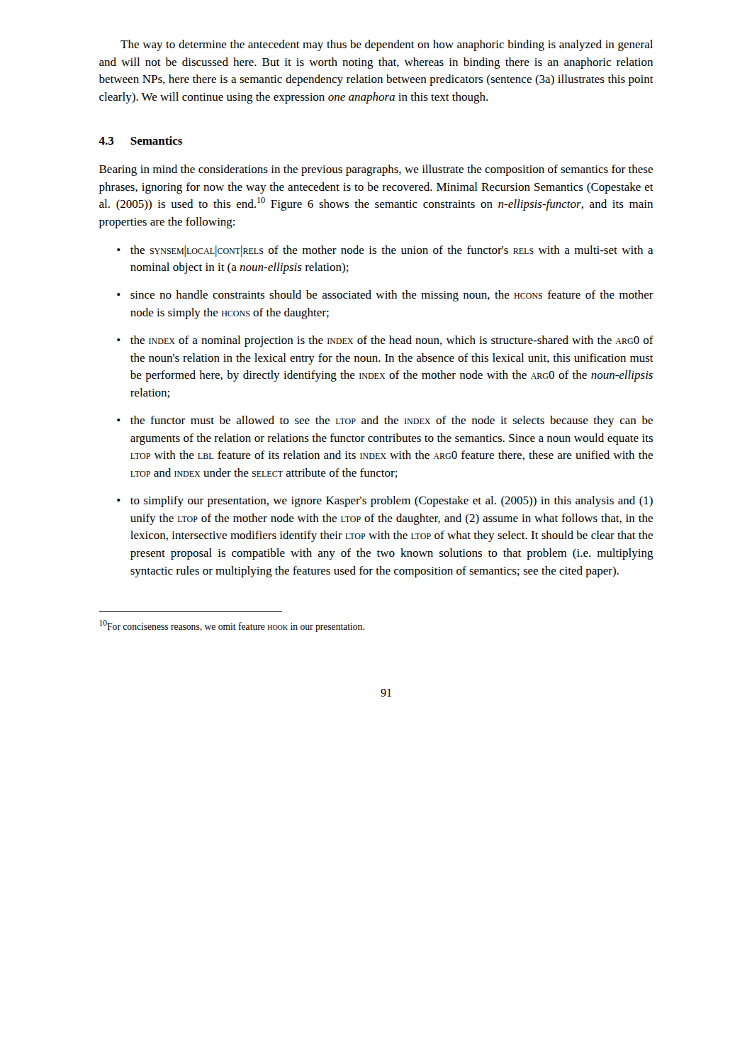The way to determine the antecedent may thus be dependent on how anaphoric binding is analyzed in general and will not be discussed here. But it is worth noting that, whereas in binding there is an anaphoric relation between NPs, here there is a semantic dependency relation between predicators (sentence (3a) illustrates this point clearly). We will continue using the expression one anaphora in this text though.
4.3 Semantics
Bearing in mind the considerations in the previous paragraphs, we illustrate the composition of semantics for these phrases, ignoring for now the way the antecedent is to be recovered. Minimal Recursion Semantics (Copestake et al. (2005)) is used to this end.10 Figure 6 shows the semantic constraints on n-ellipsis-functor, and its main properties are the following:
the synsem|local|cont|rels of the mother node is the union of the functor's rels with a multi-set with a nominal object in it (a noun-ellipsis relation);
since no handle constraints should be associated with the missing noun, the hcons feature of the mother node is simply the hcons of the daughter;
the index of a nominal projection is the index of the head noun, which is structure-shared with the arg0 of the noun's relation in the lexical entry for the noun. In the absence of this lexical unit, this unification must be performed here, by directly identifying the index of the mother node with the arg0 of the noun-ellipsis relation;
the functor must be allowed to see the ltop and the index of the node it selects because they can be arguments of the relation or relations the functor contributes to the semantics. Since a noun would equate its ltop with the lbl feature of its relation and its index with the arg0 feature there, these are unified with the ltop and index under the select attribute of the functor;
to simplify our presentation, we ignore Kasper's problem (Copestake et al. (2005)) in this analysis and (1) unify the ltop of the mother node with the ltop of the daughter, and (2) assume in what follows that, in the lexicon, intersective modifiers identify their ltop with the ltop of what they select. It should be clear that the present proposal is compatible with any of the two known solutions to that problem (i.e. multiplying syntactic rules or multiplying the features used for the composition of semantics; see the cited paper).
10 For conciseness reasons, we omit feature hook in our presentation.
91